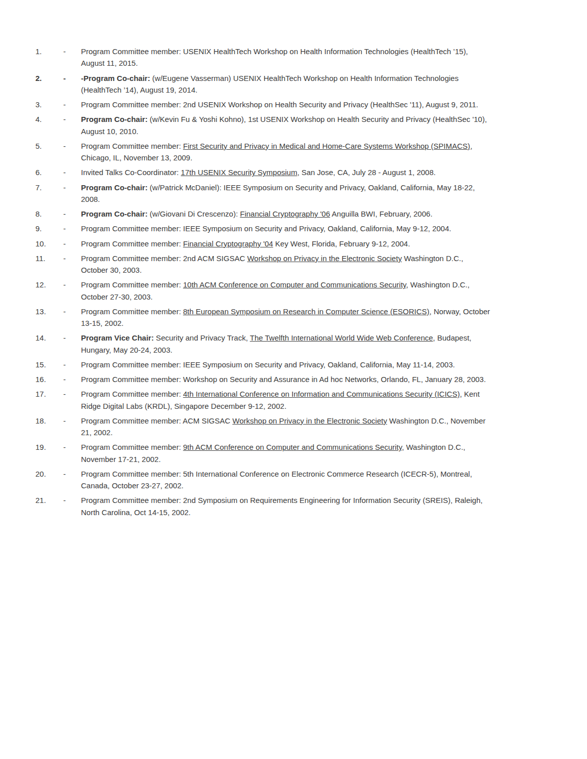-Program Committee member: USENIX HealthTech Workshop on Health Information Technologies (HealthTech ’15), August 11, 2015.
--Program Co-chair: (w/Eugene Vasserman) USENIX HealthTech Workshop on Health Information Technologies (HealthTech ’14), August 19, 2014.
-Program Committee member: 2nd USENIX Workshop on Health Security and Privacy (HealthSec '11), August 9, 2011.
-Program Co-chair: (w/Kevin Fu & Yoshi Kohno), 1st USENIX Workshop on Health Security and Privacy (HealthSec '10), August 10, 2010.
-Program Committee member: First Security and Privacy in Medical and Home-Care Systems Workshop (SPIMACS), Chicago, IL, November 13, 2009.
-Invited Talks Co-Coordinator: 17th USENIX Security Symposium, San Jose, CA, July 28 - August 1, 2008.
-Program Co-chair: (w/Patrick McDaniel): IEEE Symposium on Security and Privacy, Oakland, California, May 18-22, 2008.
-Program Co-chair: (w/Giovani Di Crescenzo): Financial Cryptography '06 Anguilla BWI, February, 2006.
-Program Committee member: IEEE Symposium on Security and Privacy, Oakland, California, May 9-12, 2004.
-Program Committee member: Financial Cryptography '04 Key West, Florida, February 9-12, 2004.
-Program Committee member: 2nd ACM SIGSAC Workshop on Privacy in the Electronic Society Washington D.C., October 30, 2003.
-Program Committee member: 10th ACM Conference on Computer and Communications Security, Washington D.C., October 27-30, 2003.
-Program Committee member: 8th European Symposium on Research in Computer Science (ESORICS), Norway, October 13-15, 2002.
-Program Vice Chair: Security and Privacy Track, The Twelfth International World Wide Web Conference, Budapest, Hungary, May 20-24, 2003.
-Program Committee member: IEEE Symposium on Security and Privacy, Oakland, California, May 11-14, 2003.
-Program Committee member: Workshop on Security and Assurance in Ad hoc Networks, Orlando, FL, January 28, 2003.
-Program Committee member: 4th International Conference on Information and Communications Security (ICICS), Kent Ridge Digital Labs (KRDL), Singapore December 9-12, 2002.
-Program Committee member: ACM SIGSAC Workshop on Privacy in the Electronic Society Washington D.C., November 21, 2002.
-Program Committee member: 9th ACM Conference on Computer and Communications Security, Washington D.C., November 17-21, 2002.
-Program Committee member: 5th International Conference on Electronic Commerce Research (ICECR-5), Montreal, Canada, October 23-27, 2002.
-Program Committee member: 2nd Symposium on Requirements Engineering for Information Security (SREIS), Raleigh, North Carolina, Oct 14-15, 2002.